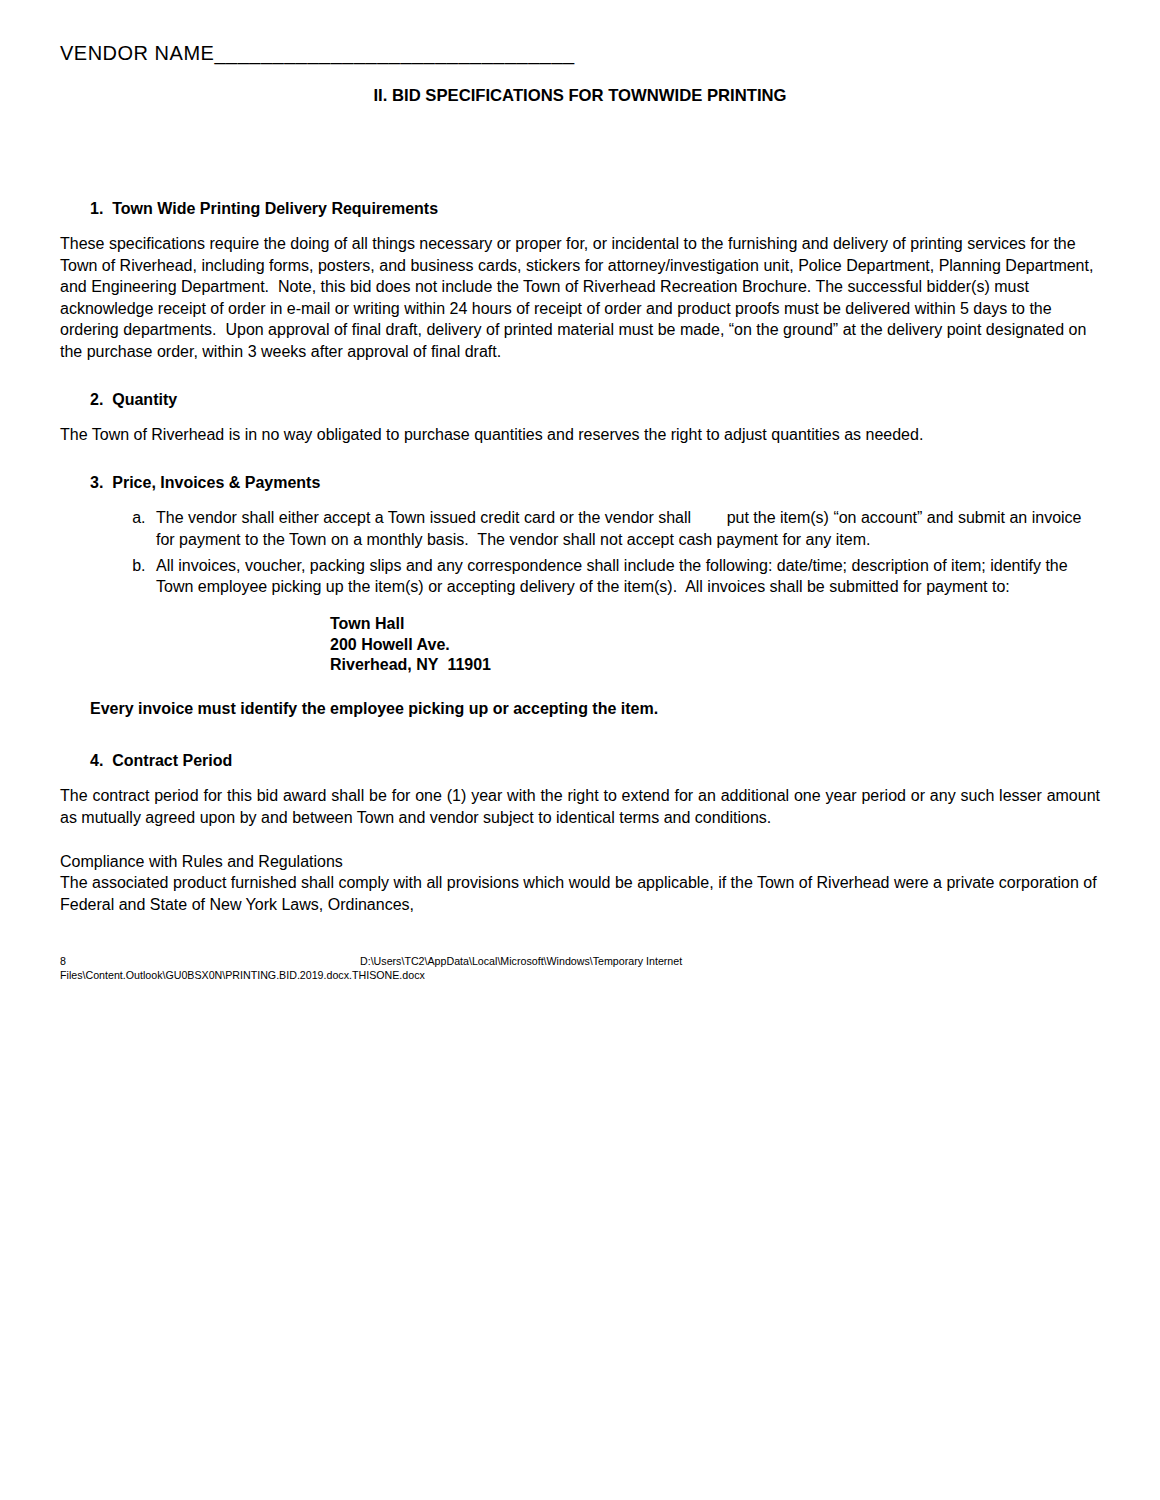VENDOR NAME_______________________________
II. BID SPECIFICATIONS FOR TOWNWIDE PRINTING
1. Town Wide Printing Delivery Requirements
These specifications require the doing of all things necessary or proper for, or incidental to the furnishing and delivery of printing services for the Town of Riverhead, including forms, posters, and business cards, stickers for attorney/investigation unit, Police Department, Planning Department, and Engineering Department. Note, this bid does not include the Town of Riverhead Recreation Brochure. The successful bidder(s) must acknowledge receipt of order in e-mail or writing within 24 hours of receipt of order and product proofs must be delivered within 5 days to the ordering departments. Upon approval of final draft, delivery of printed material must be made, “on the ground” at the delivery point designated on the purchase order, within 3 weeks after approval of final draft.
2. Quantity
The Town of Riverhead is in no way obligated to purchase quantities and reserves the right to adjust quantities as needed.
3. Price, Invoices & Payments
The vendor shall either accept a Town issued credit card or the vendor shall put the item(s) “on account” and submit an invoice for payment to the Town on a monthly basis. The vendor shall not accept cash payment for any item.
All invoices, voucher, packing slips and any correspondence shall include the following: date/time; description of item; identify the Town employee picking up the item(s) or accepting delivery of the item(s). All invoices shall be submitted for payment to:
Town Hall
200 Howell Ave.
Riverhead, NY 11901
Every invoice must identify the employee picking up or accepting the item.
4. Contract Period
The contract period for this bid award shall be for one (1) year with the right to extend for an additional one year period or any such lesser amount as mutually agreed upon by and between Town and vendor subject to identical terms and conditions.
Compliance with Rules and Regulations
The associated product furnished shall comply with all provisions which would be applicable, if the Town of Riverhead were a private corporation of Federal and State of New York Laws, Ordinances,
8 D:\Users\TC2\AppData\Local\Microsoft\Windows\Temporary Internet Files\Content.Outlook\GU0BSX0N\PRINTING.BID.2019.docx.THISONE.docx